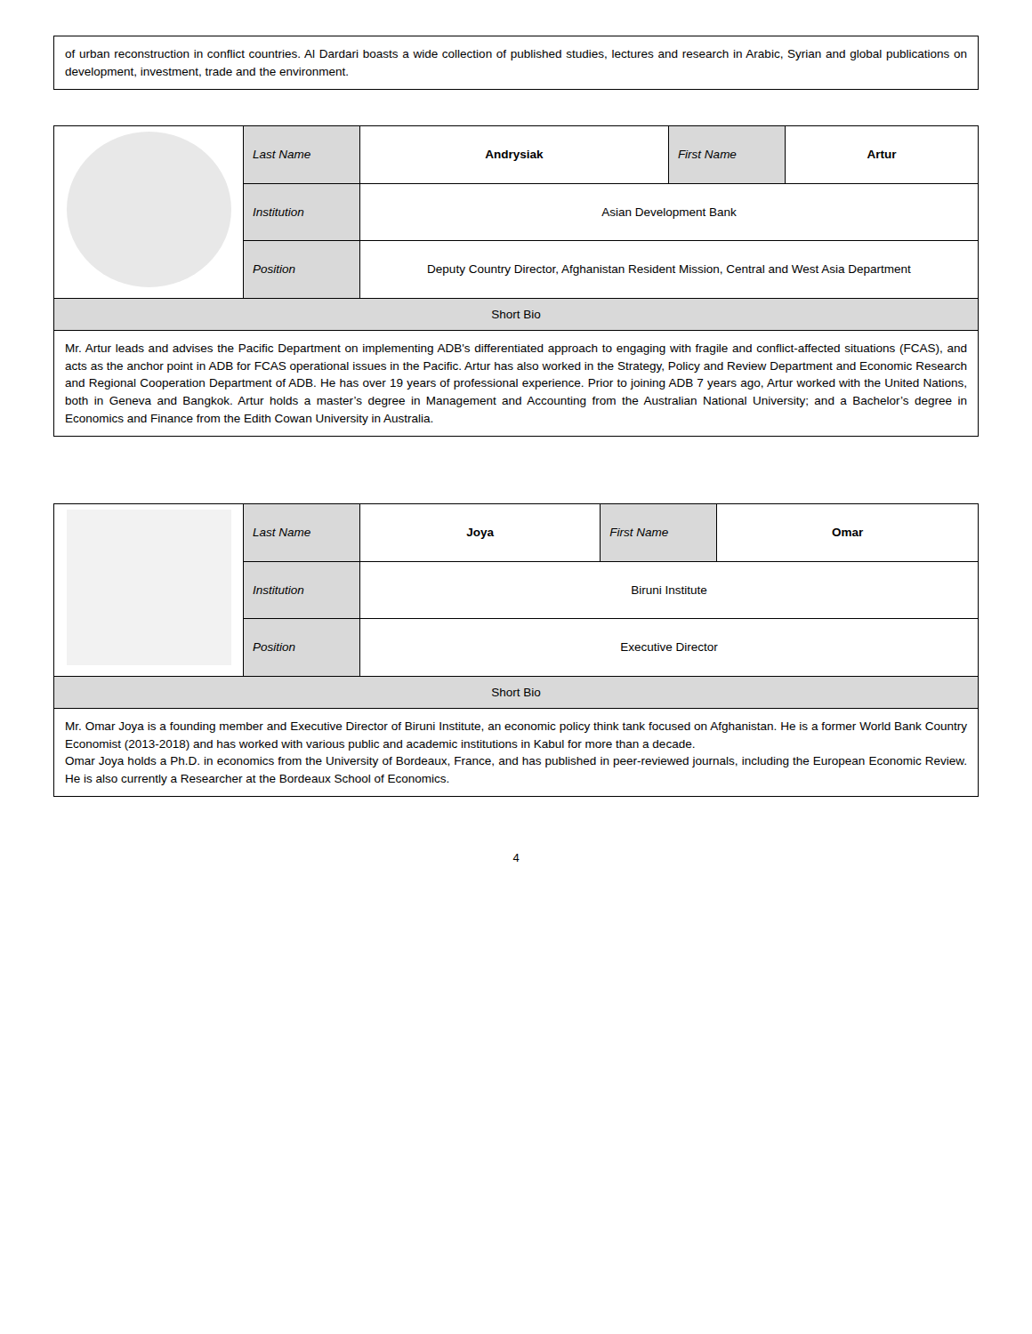| of urban reconstruction in conflict countries. Al Dardari boasts a wide collection of published studies, lectures and research in Arabic, Syrian and global publications on development, investment, trade and the environment. |
| | Last Name | Andrysiak | First Name | Artur |
| Institution | Asian Development Bank |
| Position | Deputy Country Director, Afghanistan Resident Mission, Central and West Asia Department |
| Short Bio |
| Mr. Artur leads and advises the Pacific Department on implementing ADB's differentiated approach to engaging with fragile and conflict-affected situations (FCAS), and acts as the anchor point in ADB for FCAS operational issues in the Pacific. Artur has also worked in the Strategy, Policy and Review Department and Economic Research and Regional Cooperation Department of ADB. He has over 19 years of professional experience. Prior to joining ADB 7 years ago, Artur worked with the United Nations, both in Geneva and Bangkok. Artur holds a master’s degree in Management and Accounting from the Australian National University; and a Bachelor’s degree in Economics and Finance from the Edith Cowan University in Australia. |
| | Last Name | Joya | First Name | Omar |
| Institution | Biruni Institute |
| Position | Executive Director |
| Short Bio |
| Mr. Omar Joya is a founding member and Executive Director of Biruni Institute, an economic policy think tank focused on Afghanistan. He is a former World Bank Country Economist (2013-2018) and has worked with various public and academic institutions in Kabul for more than a decade. Omar Joya holds a Ph.D. in economics from the University of Bordeaux, France, and has published in peer-reviewed journals, including the European Economic Review. He is also currently a Researcher at the Bordeaux School of Economics. |
4